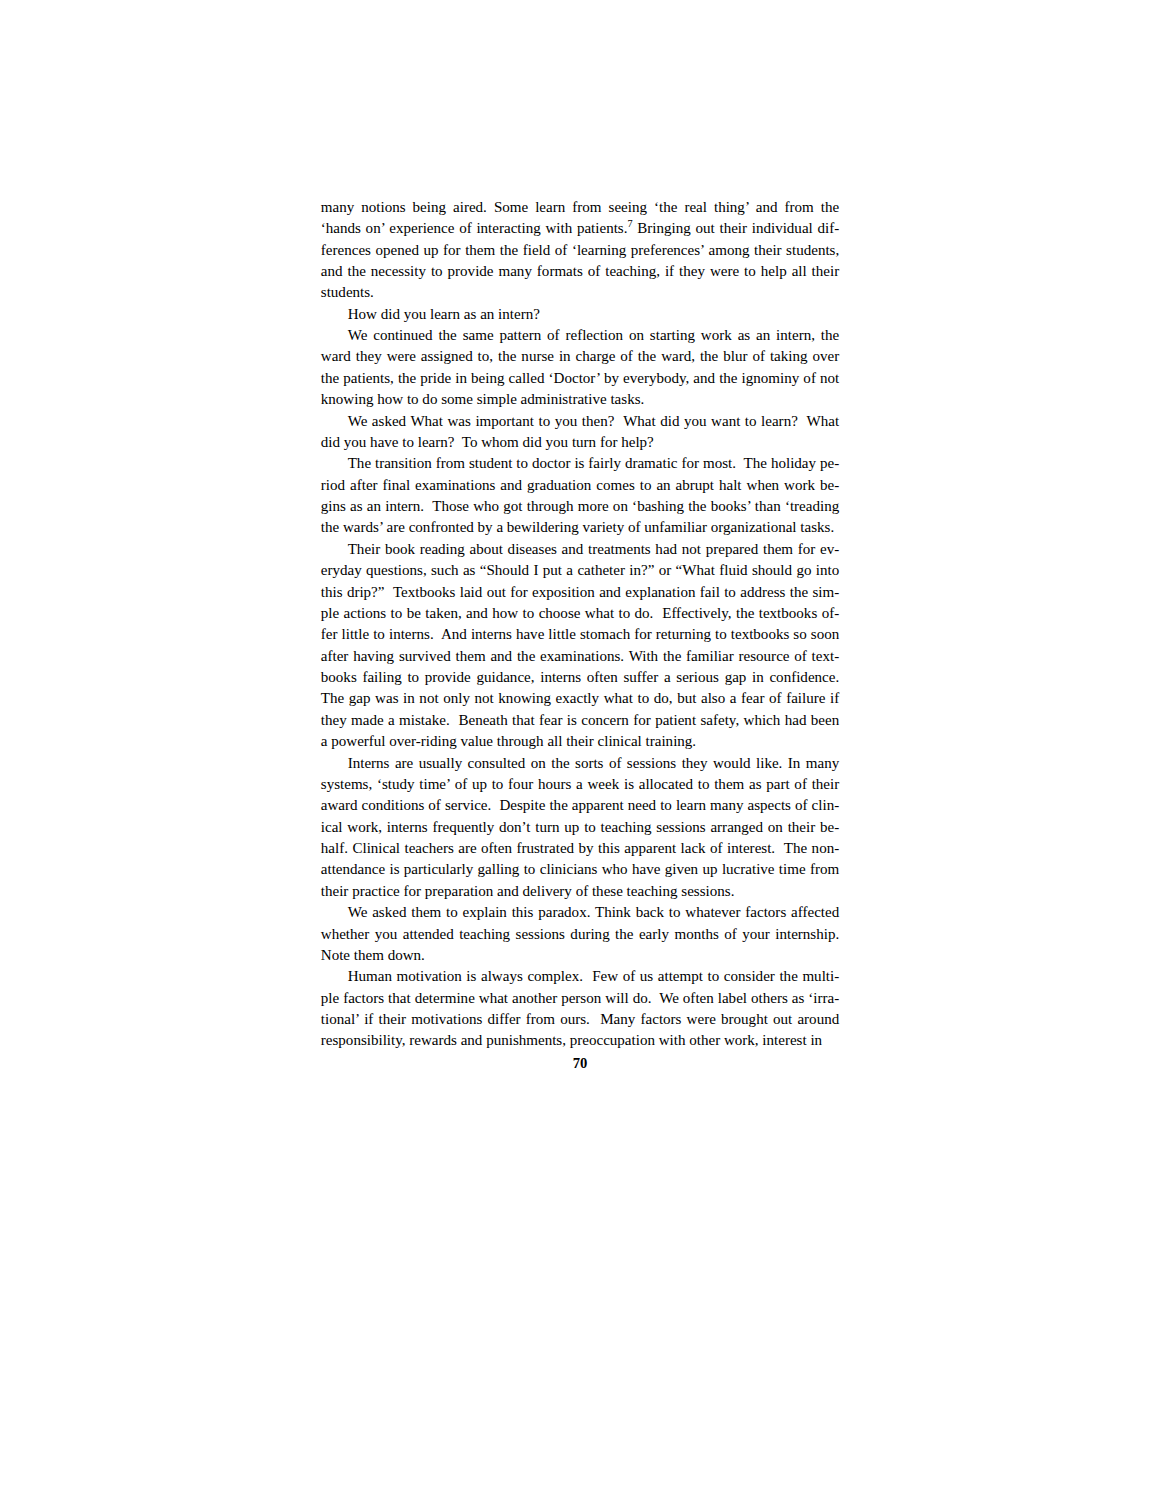many notions being aired. Some learn from seeing ‘the real thing’ and from the ‘hands on’ experience of interacting with patients.7 Bringing out their individual differences opened up for them the field of ‘learning preferences’ among their students, and the necessity to provide many formats of teaching, if they were to help all their students.
How did you learn as an intern?
We continued the same pattern of reflection on starting work as an intern, the ward they were assigned to, the nurse in charge of the ward, the blur of taking over the patients, the pride in being called ‘Doctor’ by everybody, and the ignominy of not knowing how to do some simple administrative tasks.
We asked What was important to you then? What did you want to learn? What did you have to learn? To whom did you turn for help?
The transition from student to doctor is fairly dramatic for most. The holiday period after final examinations and graduation comes to an abrupt halt when work begins as an intern. Those who got through more on ‘bashing the books’ than ‘treading the wards’ are confronted by a bewildering variety of unfamiliar organizational tasks.
Their book reading about diseases and treatments had not prepared them for everyday questions, such as “Should I put a catheter in?” or “What fluid should go into this drip?” Textbooks laid out for exposition and explanation fail to address the simple actions to be taken, and how to choose what to do. Effectively, the textbooks offer little to interns. And interns have little stomach for returning to textbooks so soon after having survived them and the examinations. With the familiar resource of textbooks failing to provide guidance, interns often suffer a serious gap in confidence. The gap was in not only not knowing exactly what to do, but also a fear of failure if they made a mistake. Beneath that fear is concern for patient safety, which had been a powerful over-riding value through all their clinical training.
Interns are usually consulted on the sorts of sessions they would like. In many systems, ‘study time’ of up to four hours a week is allocated to them as part of their award conditions of service. Despite the apparent need to learn many aspects of clinical work, interns frequently don’t turn up to teaching sessions arranged on their behalf. Clinical teachers are often frustrated by this apparent lack of interest. The non-attendance is particularly galling to clinicians who have given up lucrative time from their practice for preparation and delivery of these teaching sessions.
We asked them to explain this paradox. Think back to whatever factors affected whether you attended teaching sessions during the early months of your internship. Note them down.
Human motivation is always complex. Few of us attempt to consider the multiple factors that determine what another person will do. We often label others as ‘irrational’ if their motivations differ from ours. Many factors were brought out around responsibility, rewards and punishments, preoccupation with other work, interest in
70